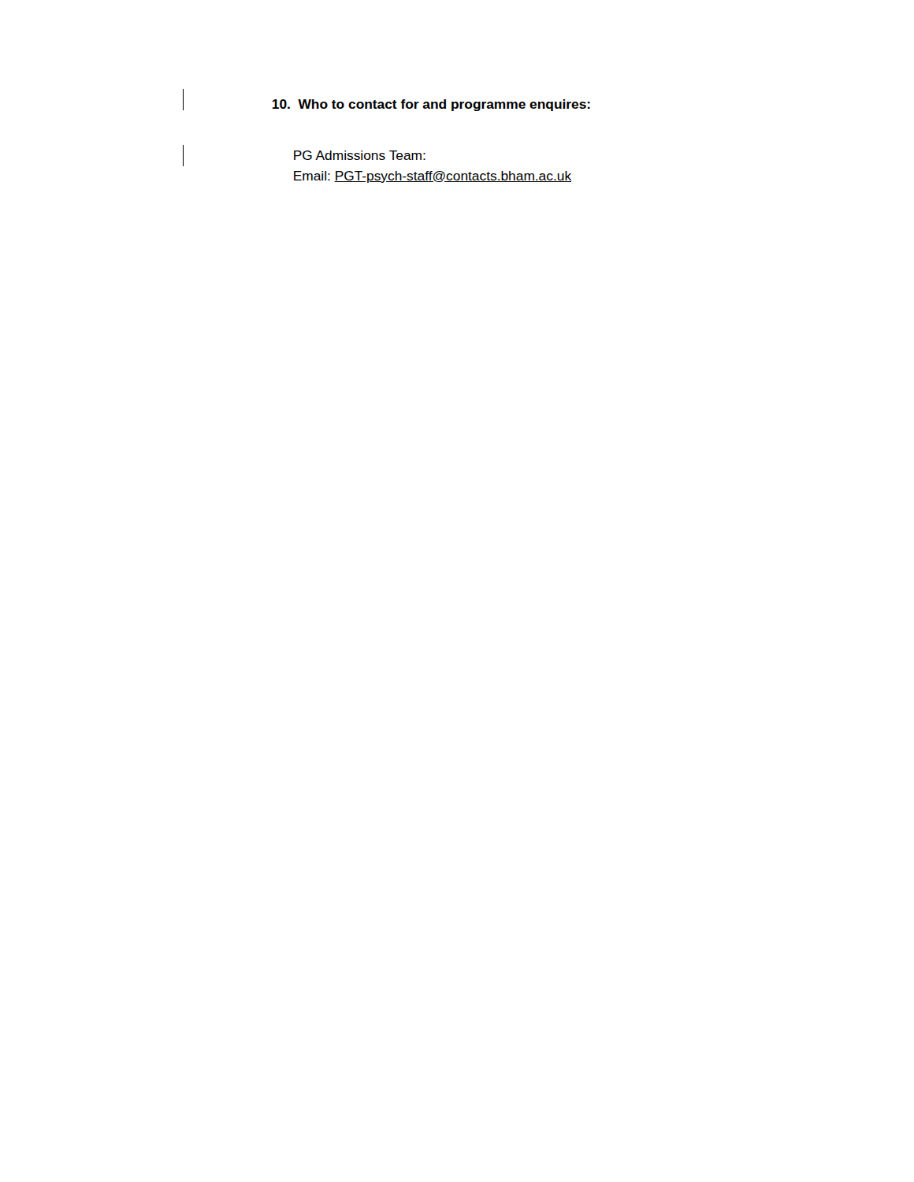10. Who to contact for and programme enquires:
PG Admissions Team:
Email: PGT-psych-staff@contacts.bham.ac.uk